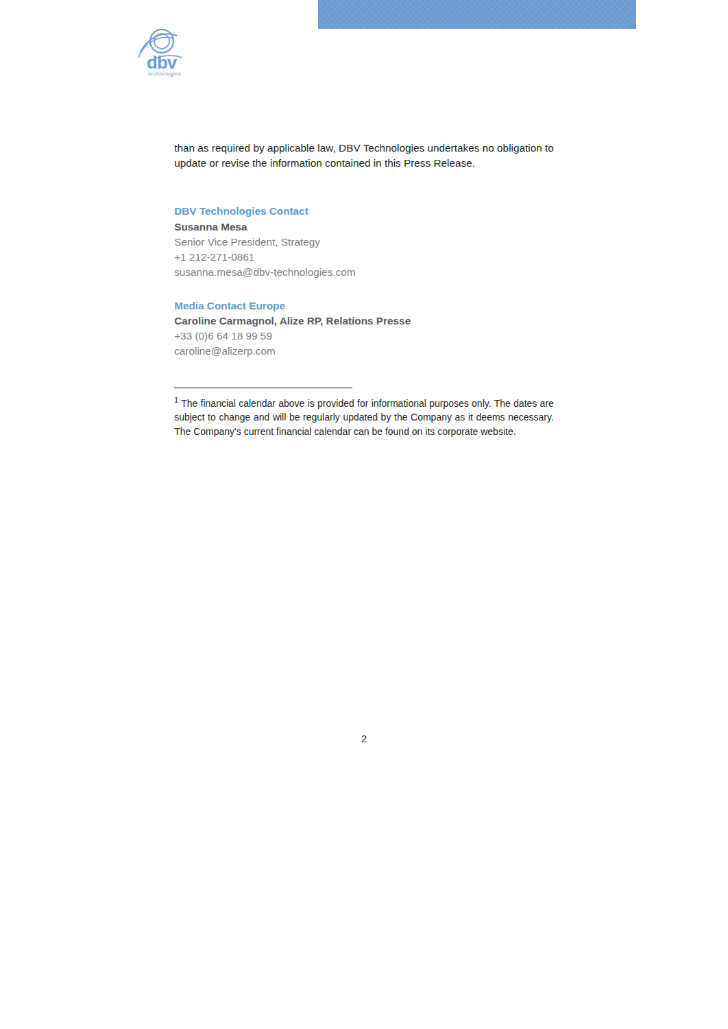dbv technologies
than as required by applicable law, DBV Technologies undertakes no obligation to update or revise the information contained in this Press Release.
DBV Technologies Contact
Susanna Mesa
Senior Vice President, Strategy
+1 212-271-0861
susanna.mesa@dbv-technologies.com
Media Contact Europe
Caroline Carmagnol, Alize RP, Relations Presse
+33 (0)6 64 18 99 59
caroline@alizerp.com
1 The financial calendar above is provided for informational purposes only. The dates are subject to change and will be regularly updated by the Company as it deems necessary. The Company's current financial calendar can be found on its corporate website.
2